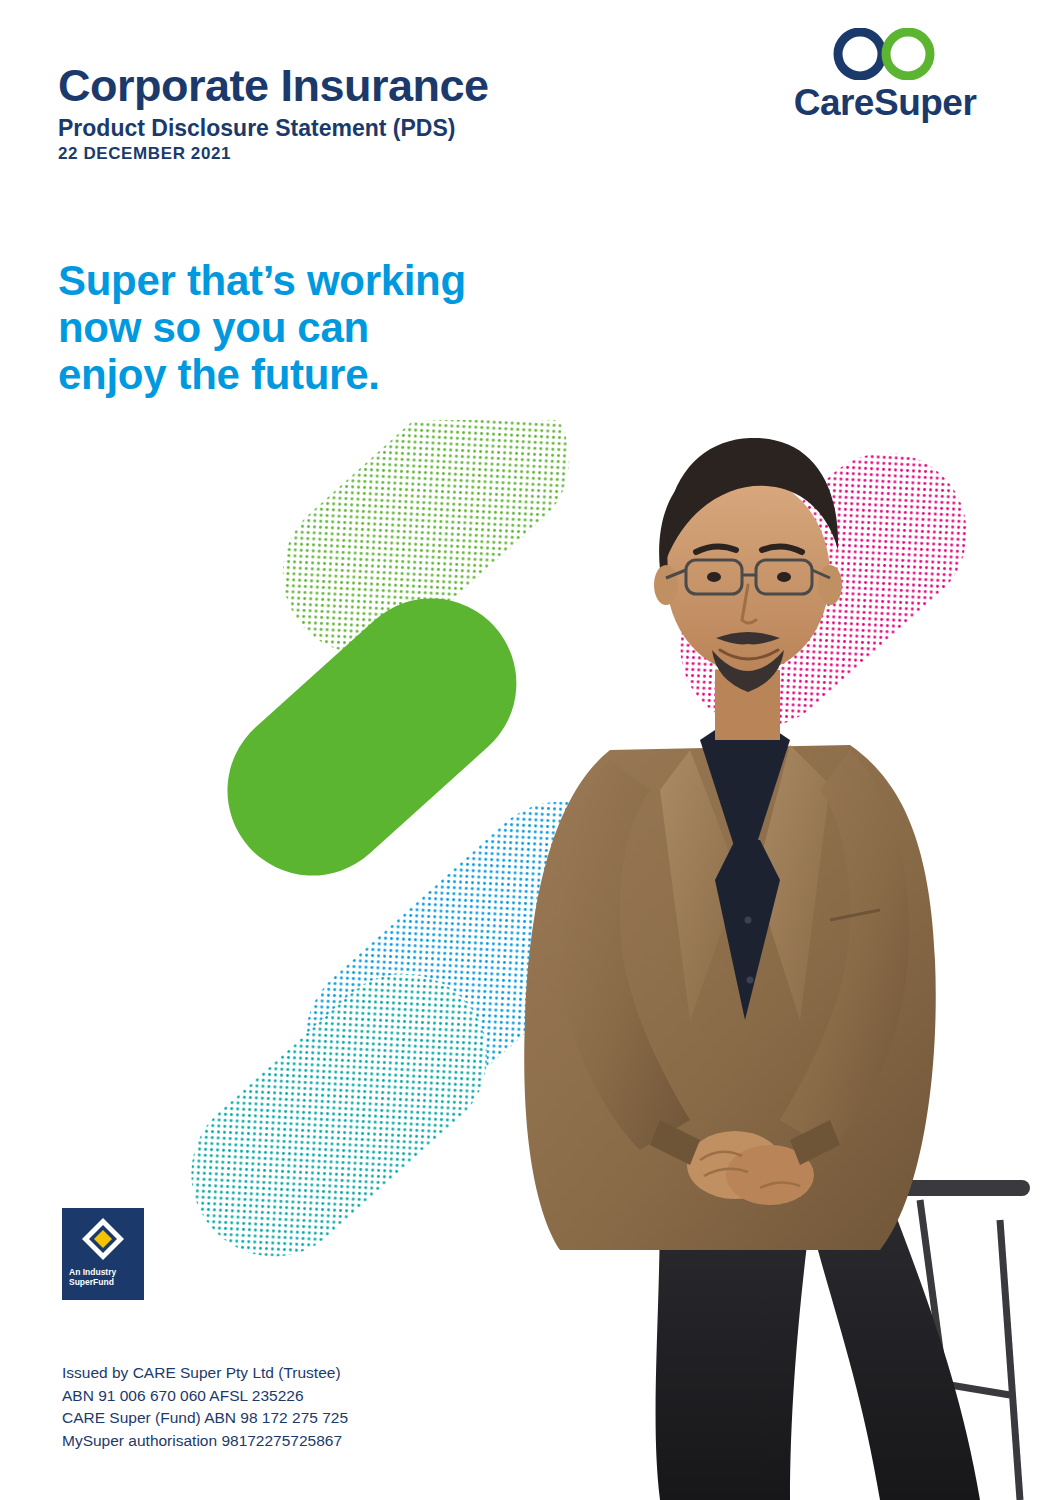CareSuper
Corporate Insurance
Product Disclosure Statement (PDS)
22 DECEMBER 2021
Super that’s working
now so you can
enjoy the future.
An Industry
SuperFund
Issued by CARE Super Pty Ltd (Trustee)
ABN 91 006 670 060 AFSL 235226
CARE Super (Fund) ABN 98 172 275 725
MySuper authorisation 98172275725867